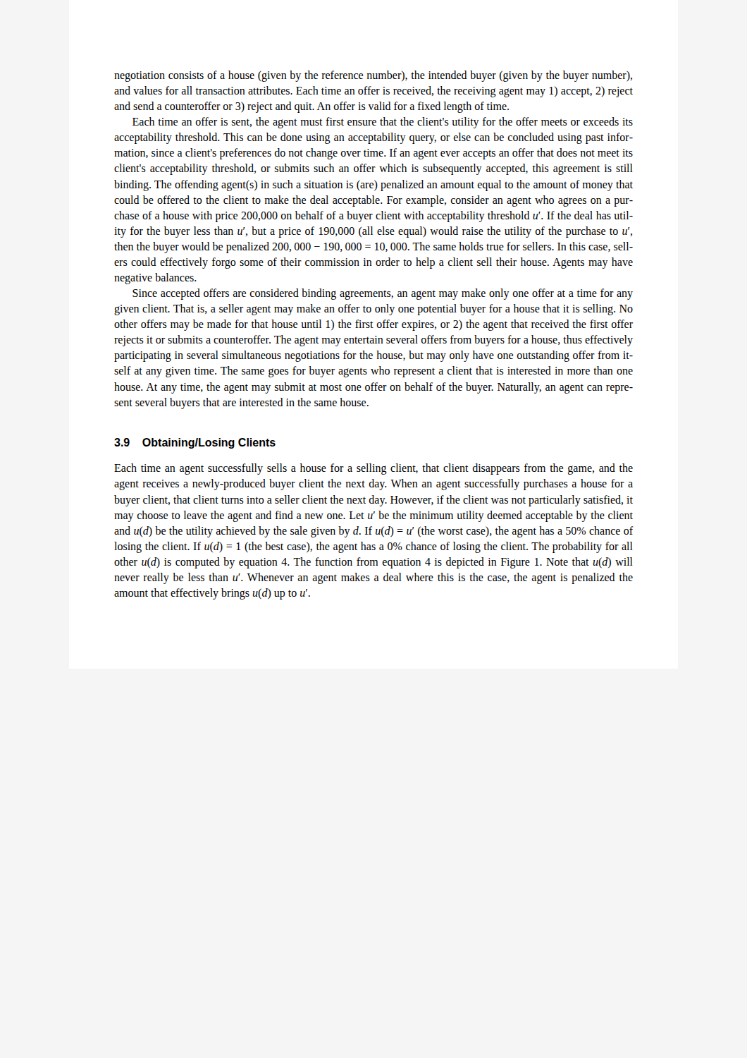negotiation consists of a house (given by the reference number), the intended buyer (given by the buyer number), and values for all transaction attributes. Each time an offer is received, the receiving agent may 1) accept, 2) reject and send a counteroffer or 3) reject and quit. An offer is valid for a fixed length of time.
Each time an offer is sent, the agent must first ensure that the client's utility for the offer meets or exceeds its acceptability threshold. This can be done using an acceptability query, or else can be concluded using past information, since a client's preferences do not change over time. If an agent ever accepts an offer that does not meet its client's acceptability threshold, or submits such an offer which is subsequently accepted, this agreement is still binding. The offending agent(s) in such a situation is (are) penalized an amount equal to the amount of money that could be offered to the client to make the deal acceptable. For example, consider an agent who agrees on a purchase of a house with price 200,000 on behalf of a buyer client with acceptability threshold u′. If the deal has utility for the buyer less than u′, but a price of 190,000 (all else equal) would raise the utility of the purchase to u′, then the buyer would be penalized 200, 000 − 190, 000 = 10, 000. The same holds true for sellers. In this case, sellers could effectively forgo some of their commission in order to help a client sell their house. Agents may have negative balances.
Since accepted offers are considered binding agreements, an agent may make only one offer at a time for any given client. That is, a seller agent may make an offer to only one potential buyer for a house that it is selling. No other offers may be made for that house until 1) the first offer expires, or 2) the agent that received the first offer rejects it or submits a counteroffer. The agent may entertain several offers from buyers for a house, thus effectively participating in several simultaneous negotiations for the house, but may only have one outstanding offer from itself at any given time. The same goes for buyer agents who represent a client that is interested in more than one house. At any time, the agent may submit at most one offer on behalf of the buyer. Naturally, an agent can represent several buyers that are interested in the same house.
3.9 Obtaining/Losing Clients
Each time an agent successfully sells a house for a selling client, that client disappears from the game, and the agent receives a newly-produced buyer client the next day. When an agent successfully purchases a house for a buyer client, that client turns into a seller client the next day. However, if the client was not particularly satisfied, it may choose to leave the agent and find a new one. Let u′ be the minimum utility deemed acceptable by the client and u(d) be the utility achieved by the sale given by d. If u(d) = u′ (the worst case), the agent has a 50% chance of losing the client. If u(d) = 1 (the best case), the agent has a 0% chance of losing the client. The probability for all other u(d) is computed by equation 4. The function from equation 4 is depicted in Figure 1. Note that u(d) will never really be less than u′. Whenever an agent makes a deal where this is the case, the agent is penalized the amount that effectively brings u(d) up to u′.